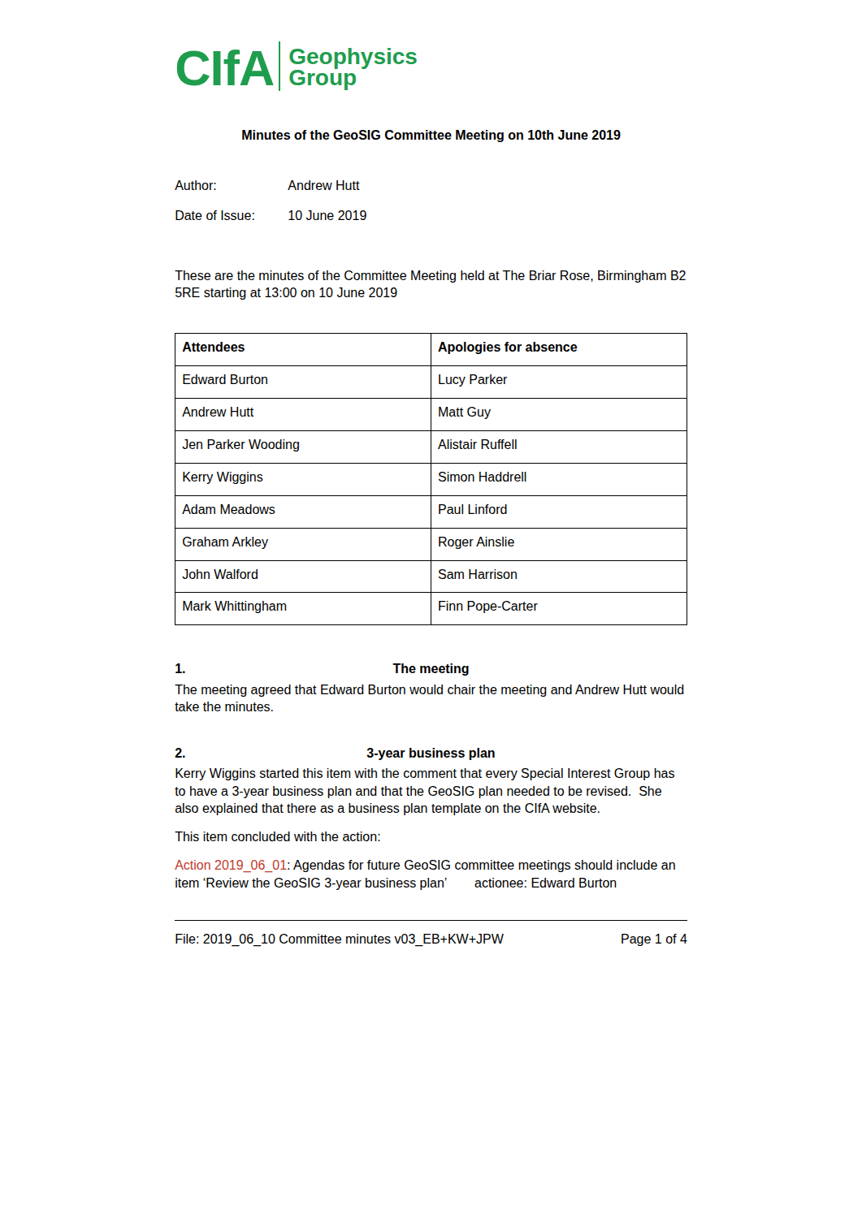CIfA Geophysics Group
Minutes of the GeoSIG Committee Meeting on 10th June 2019
Author:
Andrew Hutt
Date of Issue:
10 June 2019
These are the minutes of the Committee Meeting held at The Briar Rose, Birmingham B2 5RE starting at 13:00 on 10 June 2019
| Attendees | Apologies for absence |
| --- | --- |
| Edward Burton | Lucy Parker |
| Andrew Hutt | Matt Guy |
| Jen Parker Wooding | Alistair Ruffell |
| Kerry Wiggins | Simon Haddrell |
| Adam Meadows | Paul Linford |
| Graham Arkley | Roger Ainslie |
| John Walford | Sam Harrison |
| Mark Whittingham | Finn Pope-Carter |
1.
The meeting
The meeting agreed that Edward Burton would chair the meeting and Andrew Hutt would take the minutes.
2.
3-year business plan
Kerry Wiggins started this item with the comment that every Special Interest Group has to have a 3-year business plan and that the GeoSIG plan needed to be revised. She also explained that there as a business plan template on the CIfA website.
This item concluded with the action:
Action 2019_06_01: Agendas for future GeoSIG committee meetings should include an item ‘Review the GeoSIG 3-year business plan’ actionee: Edward Burton
File: 2019_06_10 Committee minutes v03_EB+KW+JPW
Page 1 of 4